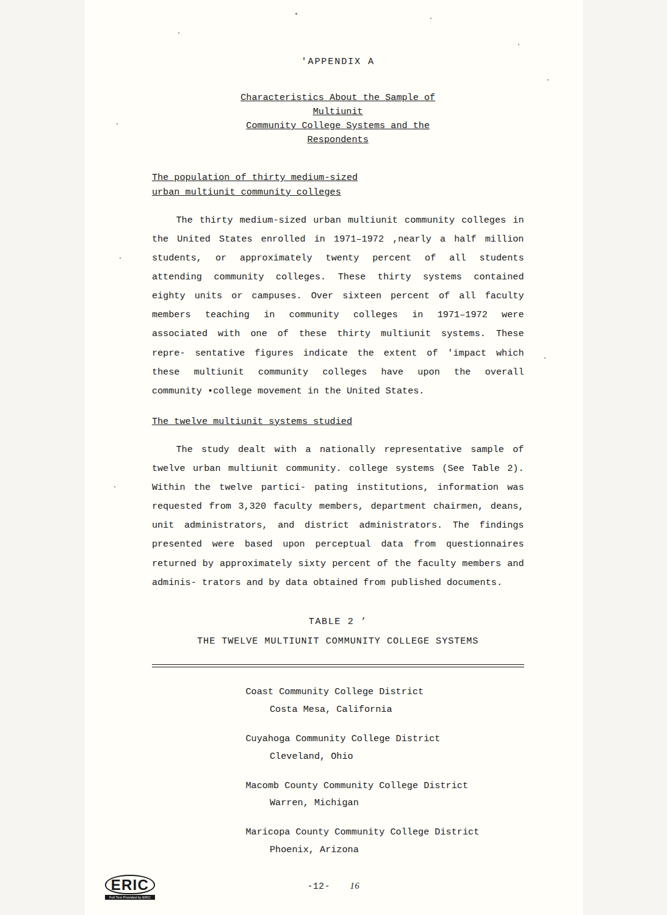'APPENDIX A
Characteristics About the Sample of Multiunit Community College Systems and the Respondents
The population of thirty medium-sized
urban multiunit community colleges
The thirty medium-sized urban multiunit community colleges in the United States enrolled in 1971–1972 ,nearly a half million students, or approximately twenty percent of all students attending community colleges. These thirty systems contained eighty units or campuses. Over sixteen percent of all faculty members teaching in community colleges in 1971–1972 were associated with one of these thirty multiunit systems. These repre- sentative figures indicate the extent of 'impact which these multiunit community colleges have upon the overall community •college movement in the United States.
The twelve multiunit systems studied
The study dealt with a nationally representative sample of twelve urban multiunit community. college systems (See Table 2). Within the twelve partici- pating institutions, information was requested from 3,320 faculty members, department chairmen, deans, unit administrators, and district administrators. The findings presented were based upon perceptual data from questionnaires returned by approximately sixty percent of the faculty members and adminis- trators and by data obtained from published documents.
TABLE 2 ’
THE TWELVE MULTIUNIT COMMUNITY COLLEGE SYSTEMS
Coast Community College District Costa Mesa, California
Cuyahoga Community College District Cleveland, Ohio
Macomb County Community College District Warren, Michigan
Maricopa County Community College District Phoenix, Arizona
-12- 16
ERIC
Full Text Provided by ERIC